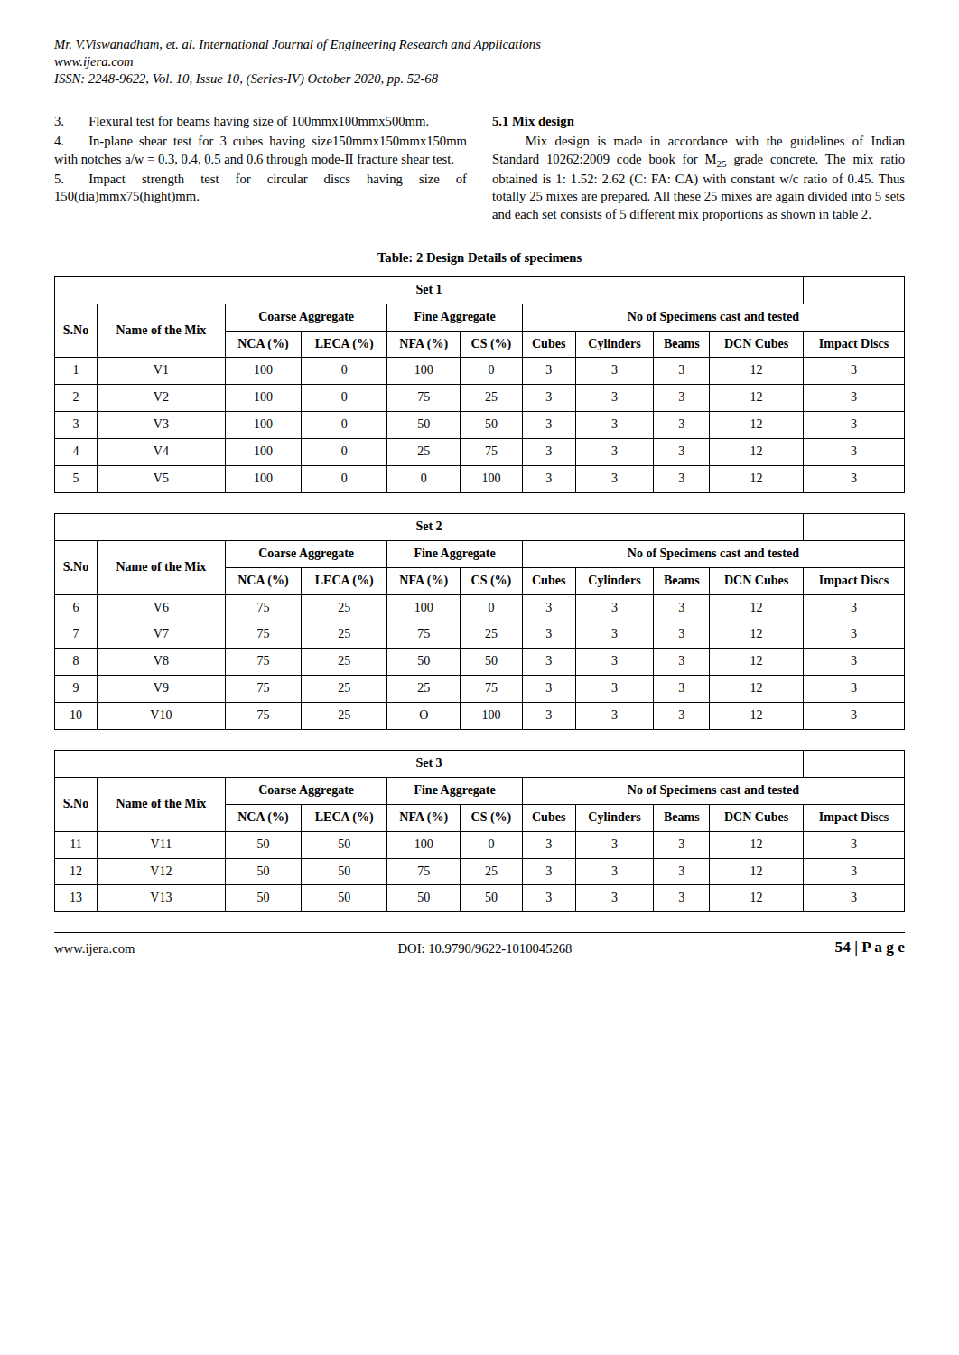Mr. V.Viswanadham, et. al. International Journal of Engineering Research and Applications
www.ijera.com
ISSN: 2248-9622, Vol. 10, Issue 10, (Series-IV) October 2020, pp. 52-68
3. Flexural test for beams having size of 100mmx100mmx500mm.
4. In-plane shear test for 3 cubes having size150mmx150mmx150mm with notches a/w = 0.3, 0.4, 0.5 and 0.6 through mode-II fracture shear test.
5. Impact strength test for circular discs having size of 150(dia)mmx75(hight)mm.
5.1 Mix design
Mix design is made in accordance with the guidelines of Indian Standard 10262:2009 code book for M25 grade concrete. The mix ratio obtained is 1: 1.52: 2.62 (C: FA: CA) with constant w/c ratio of 0.45. Thus totally 25 mixes are prepared. All these 25 mixes are again divided into 5 sets and each set consists of 5 different mix proportions as shown in table 2.
Table: 2 Design Details of specimens
| Set 1 |
| --- |
| S.No | Name of the Mix | Coarse Aggregate | Fine Aggregate | No of Specimens cast and tested |
| NCA (%) | LECA (%) | NFA (%) | CS (%) | Cubes | Cylinders | Beams | DCN Cubes | Impact Discs |
| 1 | V1 | 100 | 0 | 100 | 0 | 3 | 3 | 3 | 12 | 3 |
| 2 | V2 | 100 | 0 | 75 | 25 | 3 | 3 | 3 | 12 | 3 |
| 3 | V3 | 100 | 0 | 50 | 50 | 3 | 3 | 3 | 12 | 3 |
| 4 | V4 | 100 | 0 | 25 | 75 | 3 | 3 | 3 | 12 | 3 |
| 5 | V5 | 100 | 0 | 0 | 100 | 3 | 3 | 3 | 12 | 3 |
| Set 2 |
| --- |
| S.No | Name of the Mix | Coarse Aggregate | Fine Aggregate | No of Specimens cast and tested |
| NCA (%) | LECA (%) | NFA (%) | CS (%) | Cubes | Cylinders | Beams | DCN Cubes | Impact Discs |
| 6 | V6 | 75 | 25 | 100 | 0 | 3 | 3 | 3 | 12 | 3 |
| 7 | V7 | 75 | 25 | 75 | 25 | 3 | 3 | 3 | 12 | 3 |
| 8 | V8 | 75 | 25 | 50 | 50 | 3 | 3 | 3 | 12 | 3 |
| 9 | V9 | 75 | 25 | 25 | 75 | 3 | 3 | 3 | 12 | 3 |
| 10 | V10 | 75 | 25 | O | 100 | 3 | 3 | 3 | 12 | 3 |
| Set 3 |
| --- |
| S.No | Name of the Mix | Coarse Aggregate | Fine Aggregate | No of Specimens cast and tested |
| NCA (%) | LECA (%) | NFA (%) | CS (%) | Cubes | Cylinders | Beams | DCN Cubes | Impact Discs |
| 11 | V11 | 50 | 50 | 100 | 0 | 3 | 3 | 3 | 12 | 3 |
| 12 | V12 | 50 | 50 | 75 | 25 | 3 | 3 | 3 | 12 | 3 |
| 13 | V13 | 50 | 50 | 50 | 50 | 3 | 3 | 3 | 12 | 3 |
www.ijera.com DOI: 10.9790/9622-1010045268 54 | P a g e